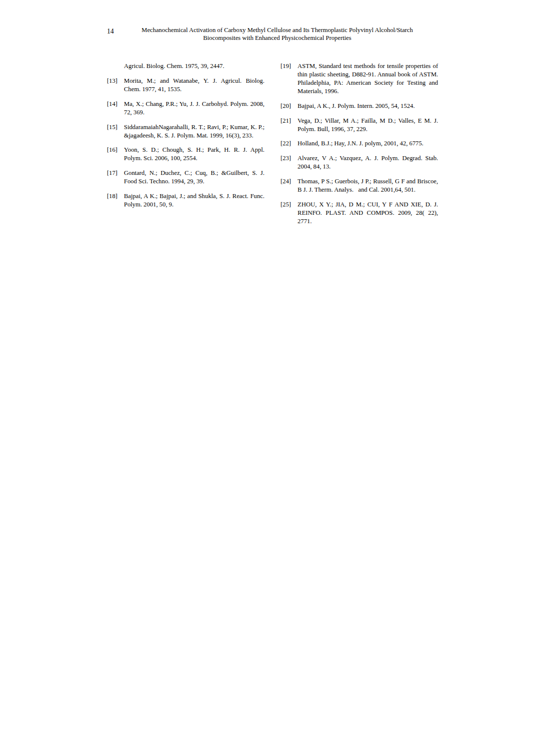14
Mechanochemical Activation of Carboxy Methyl Cellulose and Its Thermoplastic Polyvinyl Alcohol/Starch
Biocomposites with Enhanced Physicochemical Properties
Agricul. Biolog. Chem. 1975, 39, 2447.
[13] Morita, M.; and Watanabe, Y. J. Agricul. Biolog. Chem. 1977, 41, 1535.
[14] Ma, X.; Chang, P.R.; Yu, J. J. Carbohyd. Polym. 2008, 72, 369.
[15] SiddaramaiahNagarahalli, R. T.; Ravi, P.; Kumar, K. P.; &jagadeesh, K. S. J. Polym. Mat. 1999, 16(3), 233.
[16] Yoon, S. D.; Chough, S. H.; Park, H. R. J. Appl. Polym. Sci. 2006, 100, 2554.
[17] Gontard, N.; Duchez, C.; Cuq, B.; &Guilbert, S. J. Food Sci. Techno. 1994, 29, 39.
[18] Bajpai, A K.; Bajpai, J.; and Shukla, S. J. React. Func. Polym. 2001, 50, 9.
[19] ASTM, Standard test methods for tensile properties of thin plastic sheeting, D882-91. Annual book of ASTM. Philadelphia, PA: American Society for Testing and Materials, 1996.
[20] Bajpai, A K., J. Polym. Intern. 2005, 54, 1524.
[21] Vega, D.; Villar, M A.; Failla, M D.; Valles, E M. J. Polym. Bull, 1996, 37, 229.
[22] Holland, B.J.; Hay, J.N. J. polym, 2001, 42, 6775.
[23] Alvarez, V A.; Vazquez, A. J. Polym. Degrad. Stab. 2004, 84, 13.
[24] Thomas, P S.; Guerbois, J P.; Russell, G F and Briscoe, B J. J. Therm. Analys. and Cal. 2001,64, 501.
[25] ZHOU, X Y.; JIA, D M.; CUI, Y F AND XIE, D. J. REINFO. PLAST. AND COMPOS. 2009, 28( 22), 2771.